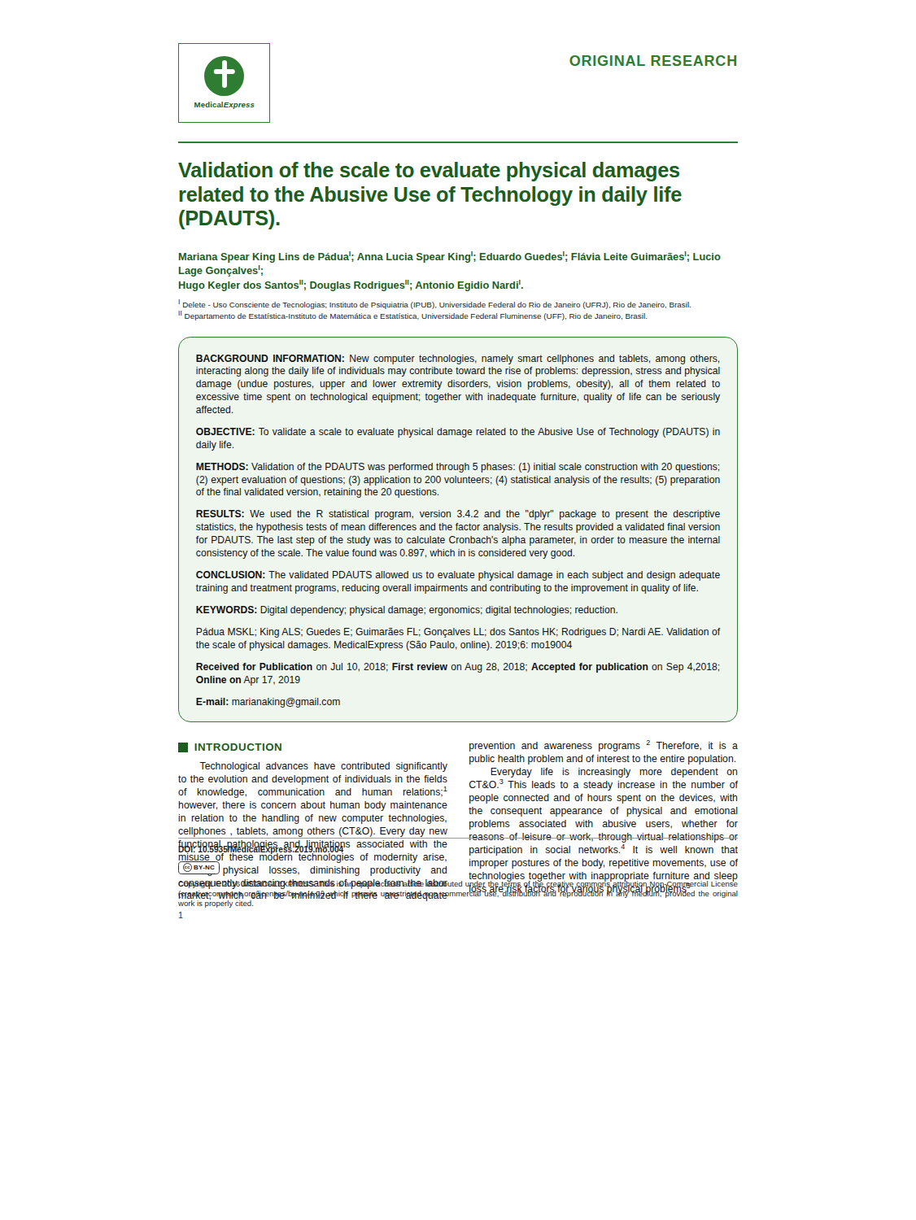MedicalExpress
Original Research
Validation of the scale to evaluate physical damages related to the Abusive Use of Technology in daily life (PDAUTS).
Mariana Spear King Lins de PáduaI; Anna Lucia Spear KingI; Eduardo GuedesI; Flávia Leite GuimarãesI; Lucio Lage GonçalvesI;
Hugo Kegler dos SantosII; Douglas RodriguesII; Antonio Egidio NardiI.
I Delete - Uso Consciente de Tecnologias; Instituto de Psiquiatria (IPUB), Universidade Federal do Rio de Janeiro (UFRJ), Rio de Janeiro, Brasil.
II Departamento de Estatística-Instituto de Matemática e Estatística, Universidade Federal Fluminense (UFF), Rio de Janeiro, Brasil.
BACKGROUND INFORMATION: New computer technologies, namely smart cellphones and tablets, among others, interacting along the daily life of individuals may contribute toward the rise of problems: depression, stress and physical damage (undue postures, upper and lower extremity disorders, vision problems, obesity), all of them related to excessive time spent on technological equipment; together with inadequate furniture, quality of life can be seriously affected.
OBJECTIVE: To validate a scale to evaluate physical damage related to the Abusive Use of Technology (PDAUTS) in daily life.
METHODS: Validation of the PDAUTS was performed through 5 phases: (1) initial scale construction with 20 questions; (2) expert evaluation of questions; (3) application to 200 volunteers; (4) statistical analysis of the results; (5) preparation of the final validated version, retaining the 20 questions.
RESULTS: We used the R statistical program, version 3.4.2 and the "dplyr" package to present the descriptive statistics, the hypothesis tests of mean differences and the factor analysis. The results provided a validated final version for PDAUTS. The last step of the study was to calculate Cronbach's alpha parameter, in order to measure the internal consistency of the scale. The value found was 0.897, which in is considered very good.
CONCLUSION: The validated PDAUTS allowed us to evaluate physical damage in each subject and design adequate training and treatment programs, reducing overall impairments and contributing to the improvement in quality of life.
KEYWORDS: Digital dependency; physical damage; ergonomics; digital technologies; reduction.
Pádua MSKL; King ALS; Guedes E; Guimarães FL; Gonçalves LL; dos Santos HK; Rodrigues D; Nardi AE. Validation of the scale of physical damages. MedicalExpress (São Paulo, online). 2019;6: mo19004
Received for Publication on Jul 10, 2018; First review on Aug 28, 2018; Accepted for publication on Sep 4,2018; Online on Apr 17, 2019
E-mail: marianaking@gmail.com
Introduction
Technological advances have contributed significantly to the evolution and development of individuals in the fields of knowledge, communication and human relations;1 however, there is concern about human body maintenance in relation to the handling of new computer technologies, cellphones , tablets, among others (CT&O). Every day new functional pathologies and limitations associated with the misuse of these modern technologies of modernity arise, causing physical losses, diminishing productivity and consequently distancing thousands of people from the labor market, which can be minimized if there are adequate prevention and awareness programs 2 Therefore, it is a public health problem and of interest to the entire population.
Everyday life is increasingly more dependent on CT&O.3 This leads to a steady increase in the number of people connected and of hours spent on the devices, with the consequent appearance of physical and emotional problems associated with abusive users, whether for reasons of leisure or work, through virtual relationships or participation in social networks.4 It is well known that improper postures of the body, repetitive movements, use of technologies together with inappropriate furniture and sleep loss are risk factors for various physical problems5
DOI: 10.5935/MedicalExpress.2019.mo.004
cc BY-NC
Copyright © 2016 MEDICALEXPRESS. This is an open access article distributed under the terms of the creative commons attribution Non-Commercial License (creativecommons.org/licenses/by-nc/4.0/) which permits unrestricted non commercial use, distribution and reproduction in any medium, provided the original work is properly cited.
1